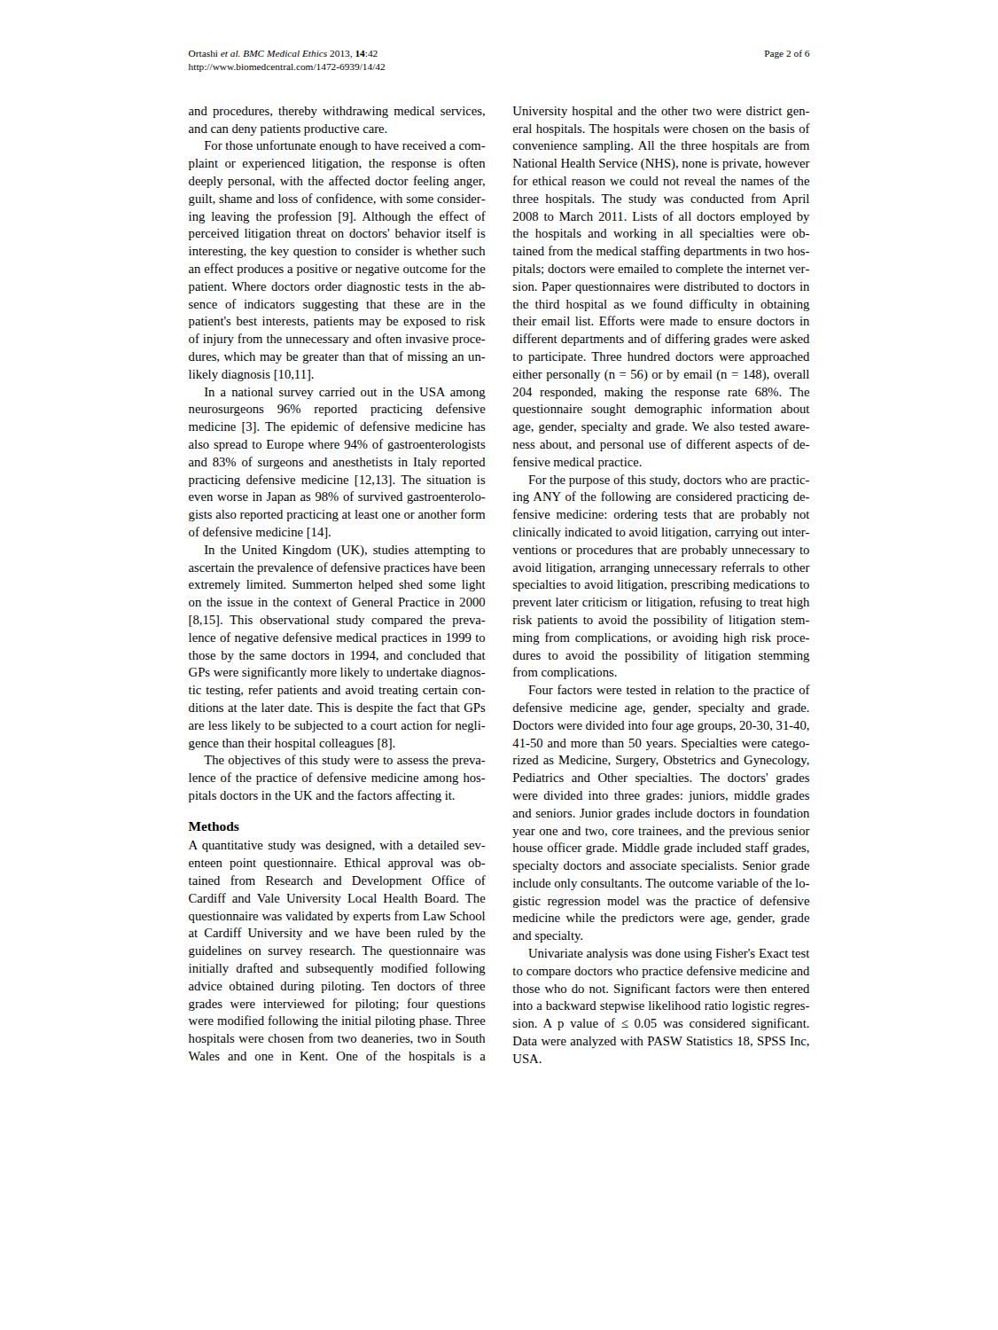Ortashi et al. BMC Medical Ethics 2013, 14:42
http://www.biomedcentral.com/1472-6939/14/42
Page 2 of 6
and procedures, thereby withdrawing medical services, and can deny patients productive care.
For those unfortunate enough to have received a complaint or experienced litigation, the response is often deeply personal, with the affected doctor feeling anger, guilt, shame and loss of confidence, with some considering leaving the profession [9]. Although the effect of perceived litigation threat on doctors' behavior itself is interesting, the key question to consider is whether such an effect produces a positive or negative outcome for the patient. Where doctors order diagnostic tests in the absence of indicators suggesting that these are in the patient's best interests, patients may be exposed to risk of injury from the unnecessary and often invasive procedures, which may be greater than that of missing an unlikely diagnosis [10,11].
In a national survey carried out in the USA among neurosurgeons 96% reported practicing defensive medicine [3]. The epidemic of defensive medicine has also spread to Europe where 94% of gastroenterologists and 83% of surgeons and anesthetists in Italy reported practicing defensive medicine [12,13]. The situation is even worse in Japan as 98% of survived gastroenterologists also reported practicing at least one or another form of defensive medicine [14].
In the United Kingdom (UK), studies attempting to ascertain the prevalence of defensive practices have been extremely limited. Summerton helped shed some light on the issue in the context of General Practice in 2000 [8,15]. This observational study compared the prevalence of negative defensive medical practices in 1999 to those by the same doctors in 1994, and concluded that GPs were significantly more likely to undertake diagnostic testing, refer patients and avoid treating certain conditions at the later date. This is despite the fact that GPs are less likely to be subjected to a court action for negligence than their hospital colleagues [8].
The objectives of this study were to assess the prevalence of the practice of defensive medicine among hospitals doctors in the UK and the factors affecting it.
Methods
A quantitative study was designed, with a detailed seventeen point questionnaire. Ethical approval was obtained from Research and Development Office of Cardiff and Vale University Local Health Board. The questionnaire was validated by experts from Law School at Cardiff University and we have been ruled by the guidelines on survey research. The questionnaire was initially drafted and subsequently modified following advice obtained during piloting. Ten doctors of three grades were interviewed for piloting; four questions were modified following the initial piloting phase. Three hospitals were chosen from two deaneries, two in South Wales and one in Kent. One of the hospitals is a University hospital and the other two were district general hospitals. The hospitals were chosen on the basis of convenience sampling. All the three hospitals are from National Health Service (NHS), none is private, however for ethical reason we could not reveal the names of the three hospitals. The study was conducted from April 2008 to March 2011. Lists of all doctors employed by the hospitals and working in all specialties were obtained from the medical staffing departments in two hospitals; doctors were emailed to complete the internet version. Paper questionnaires were distributed to doctors in the third hospital as we found difficulty in obtaining their email list. Efforts were made to ensure doctors in different departments and of differing grades were asked to participate. Three hundred doctors were approached either personally (n = 56) or by email (n = 148), overall 204 responded, making the response rate 68%. The questionnaire sought demographic information about age, gender, specialty and grade. We also tested awareness about, and personal use of different aspects of defensive medical practice.
For the purpose of this study, doctors who are practicing ANY of the following are considered practicing defensive medicine: ordering tests that are probably not clinically indicated to avoid litigation, carrying out interventions or procedures that are probably unnecessary to avoid litigation, arranging unnecessary referrals to other specialties to avoid litigation, prescribing medications to prevent later criticism or litigation, refusing to treat high risk patients to avoid the possibility of litigation stemming from complications, or avoiding high risk procedures to avoid the possibility of litigation stemming from complications.
Four factors were tested in relation to the practice of defensive medicine age, gender, specialty and grade. Doctors were divided into four age groups, 20-30, 31-40, 41-50 and more than 50 years. Specialties were categorized as Medicine, Surgery, Obstetrics and Gynecology, Pediatrics and Other specialties. The doctors' grades were divided into three grades: juniors, middle grades and seniors. Junior grades include doctors in foundation year one and two, core trainees, and the previous senior house officer grade. Middle grade included staff grades, specialty doctors and associate specialists. Senior grade include only consultants. The outcome variable of the logistic regression model was the practice of defensive medicine while the predictors were age, gender, grade and specialty.
Univariate analysis was done using Fisher's Exact test to compare doctors who practice defensive medicine and those who do not. Significant factors were then entered into a backward stepwise likelihood ratio logistic regression. A p value of ≤ 0.05 was considered significant. Data were analyzed with PASW Statistics 18, SPSS Inc, USA.